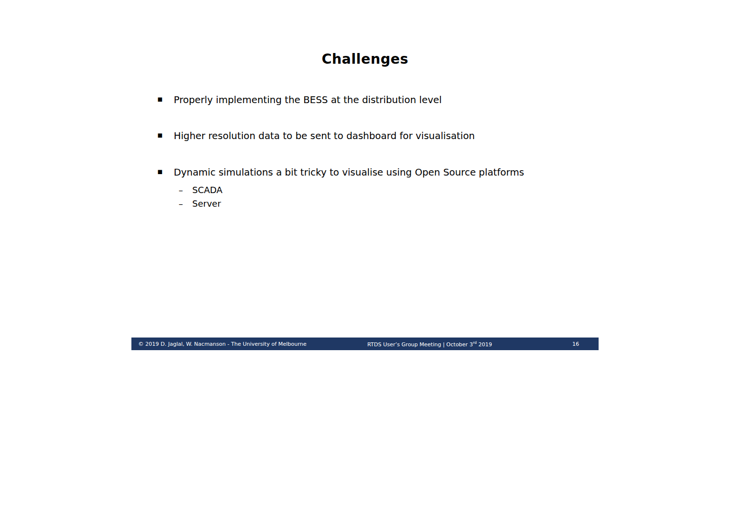Challenges
Properly implementing the BESS at the distribution level
Higher resolution data to be sent to dashboard for visualisation
Dynamic simulations a bit tricky to visualise using Open Source platforms
SCADA
Server
© 2019 D. Jaglal, W. Nacmanson - The University of Melbourne
RTDS User’s Group Meeting | October 3rd 2019
16